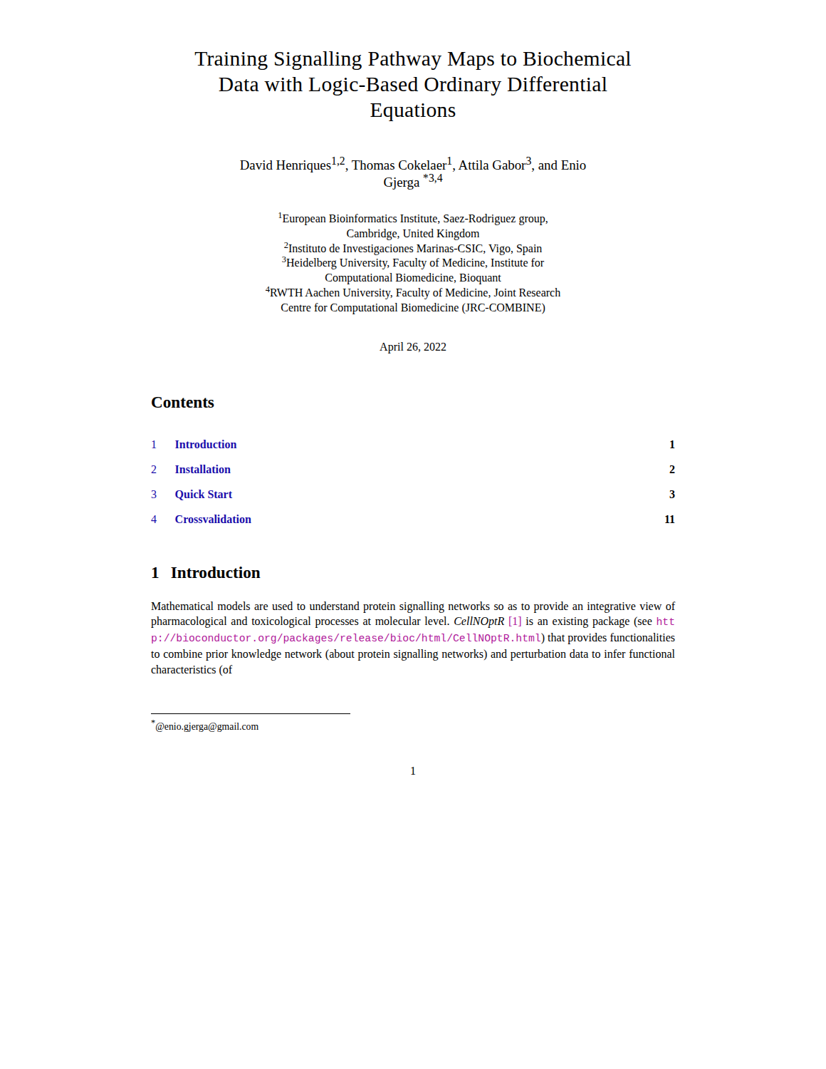Training Signalling Pathway Maps to Biochemical
Data with Logic-Based Ordinary Differential
Equations
David Henriques1,2, Thomas Cokelaer1, Attila Gabor3, and Enio
Gjerga *3,4
1European Bioinformatics Institute, Saez-Rodriguez group,
Cambridge, United Kingdom
2Instituto de Investigaciones Marinas-CSIC, Vigo, Spain
3Heidelberg University, Faculty of Medicine, Institute for
Computational Biomedicine, Bioquant
4RWTH Aachen University, Faculty of Medicine, Joint Research
Centre for Computational Biomedicine (JRC-COMBINE)
April 26, 2022
Contents
| 1 | Introduction | 1 |
| 2 | Installation | 2 |
| 3 | Quick Start | 3 |
| 4 | Crossvalidation | 11 |
1 Introduction
Mathematical models are used to understand protein signalling networks so as to provide an integrative view of pharmacological and toxicological processes at molecular level. CellNOptR [1] is an existing package (see http://bioconductor.org/packages/release/bioc/html/CellNOptR.html) that provides functionalities to combine prior knowledge network (about protein signalling networks) and perturbation data to infer functional characteristics (of
*@enio.gjerga@gmail.com
1